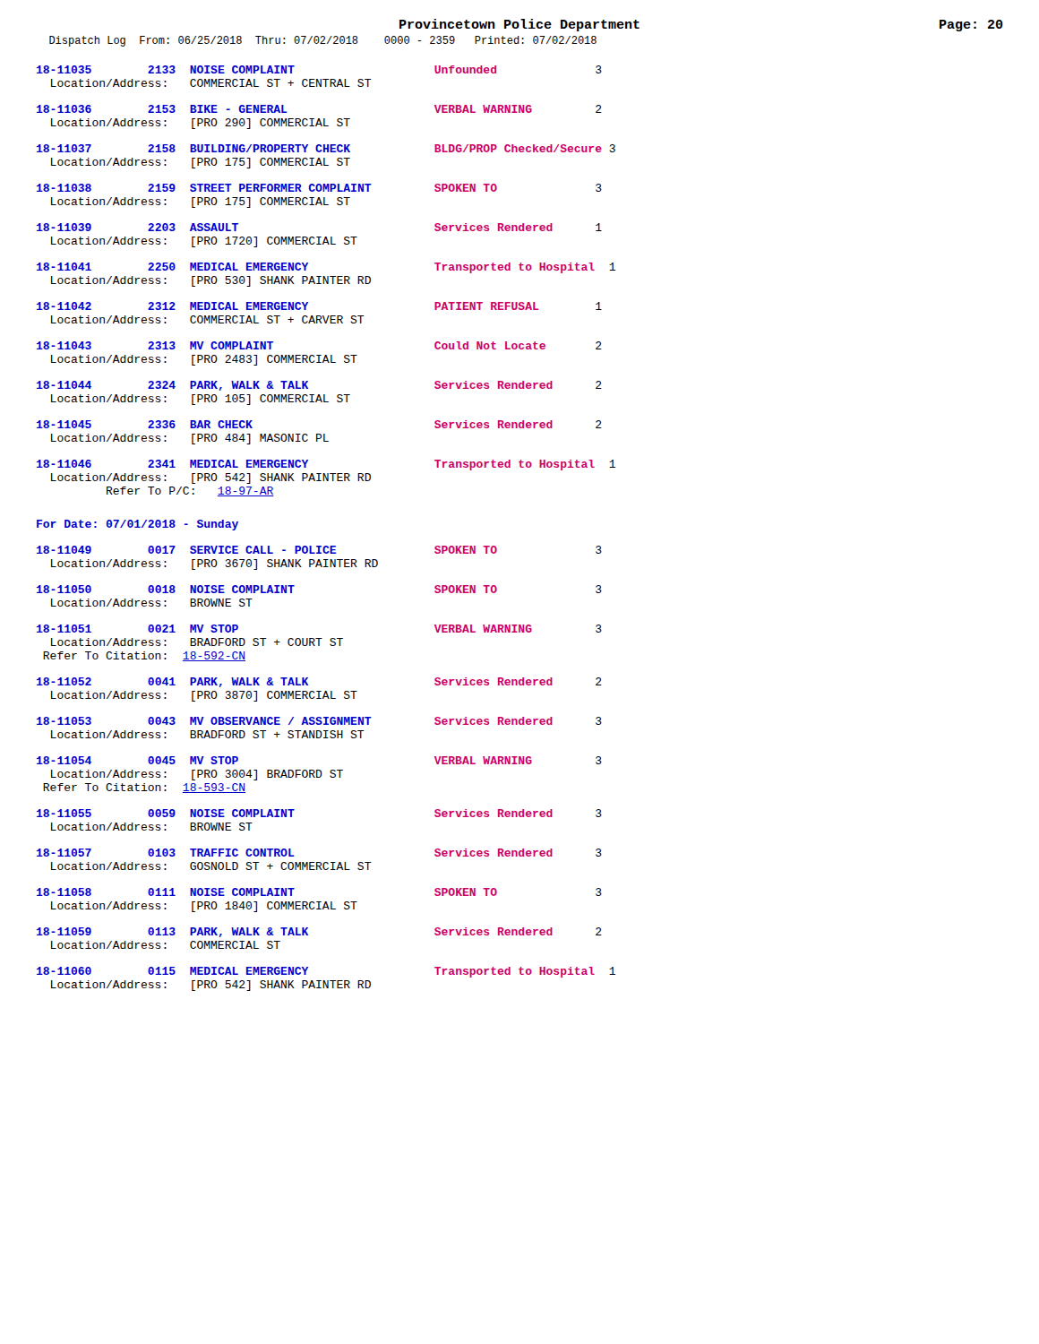Provincetown Police Department Page: 20
Dispatch Log From: 06/25/2018 Thru: 07/02/2018 0000 - 2359 Printed: 07/02/2018
18-11035 2133 NOISE COMPLAINT Unfounded 3
Location/Address: COMMERCIAL ST + CENTRAL ST
18-11036 2153 BIKE - GENERAL VERBAL WARNING 2
Location/Address: [PRO 290] COMMERCIAL ST
18-11037 2158 BUILDING/PROPERTY CHECK BLDG/PROP Checked/Secure 3
Location/Address: [PRO 175] COMMERCIAL ST
18-11038 2159 STREET PERFORMER COMPLAINT SPOKEN TO 3
Location/Address: [PRO 175] COMMERCIAL ST
18-11039 2203 ASSAULT Services Rendered 1
Location/Address: [PRO 1720] COMMERCIAL ST
18-11041 2250 MEDICAL EMERGENCY Transported to Hospital 1
Location/Address: [PRO 530] SHANK PAINTER RD
18-11042 2312 MEDICAL EMERGENCY PATIENT REFUSAL 1
Location/Address: COMMERCIAL ST + CARVER ST
18-11043 2313 MV COMPLAINT Could Not Locate 2
Location/Address: [PRO 2483] COMMERCIAL ST
18-11044 2324 PARK, WALK & TALK Services Rendered 2
Location/Address: [PRO 105] COMMERCIAL ST
18-11045 2336 BAR CHECK Services Rendered 2
Location/Address: [PRO 484] MASONIC PL
18-11046 2341 MEDICAL EMERGENCY Transported to Hospital 1
Location/Address: [PRO 542] SHANK PAINTER RD
Refer To P/C: 18-97-AR
For Date: 07/01/2018 - Sunday
18-11049 0017 SERVICE CALL - POLICE SPOKEN TO 3
Location/Address: [PRO 3670] SHANK PAINTER RD
18-11050 0018 NOISE COMPLAINT SPOKEN TO 3
Location/Address: BROWNE ST
18-11051 0021 MV STOP VERBAL WARNING 3
Location/Address: BRADFORD ST + COURT ST
Refer To Citation: 18-592-CN
18-11052 0041 PARK, WALK & TALK Services Rendered 2
Location/Address: [PRO 3870] COMMERCIAL ST
18-11053 0043 MV OBSERVANCE / ASSIGNMENT Services Rendered 3
Location/Address: BRADFORD ST + STANDISH ST
18-11054 0045 MV STOP VERBAL WARNING 3
Location/Address: [PRO 3004] BRADFORD ST
Refer To Citation: 18-593-CN
18-11055 0059 NOISE COMPLAINT Services Rendered 3
Location/Address: BROWNE ST
18-11057 0103 TRAFFIC CONTROL Services Rendered 3
Location/Address: GOSNOLD ST + COMMERCIAL ST
18-11058 0111 NOISE COMPLAINT SPOKEN TO 3
Location/Address: [PRO 1840] COMMERCIAL ST
18-11059 0113 PARK, WALK & TALK Services Rendered 2
Location/Address: COMMERCIAL ST
18-11060 0115 MEDICAL EMERGENCY Transported to Hospital 1
Location/Address: [PRO 542] SHANK PAINTER RD